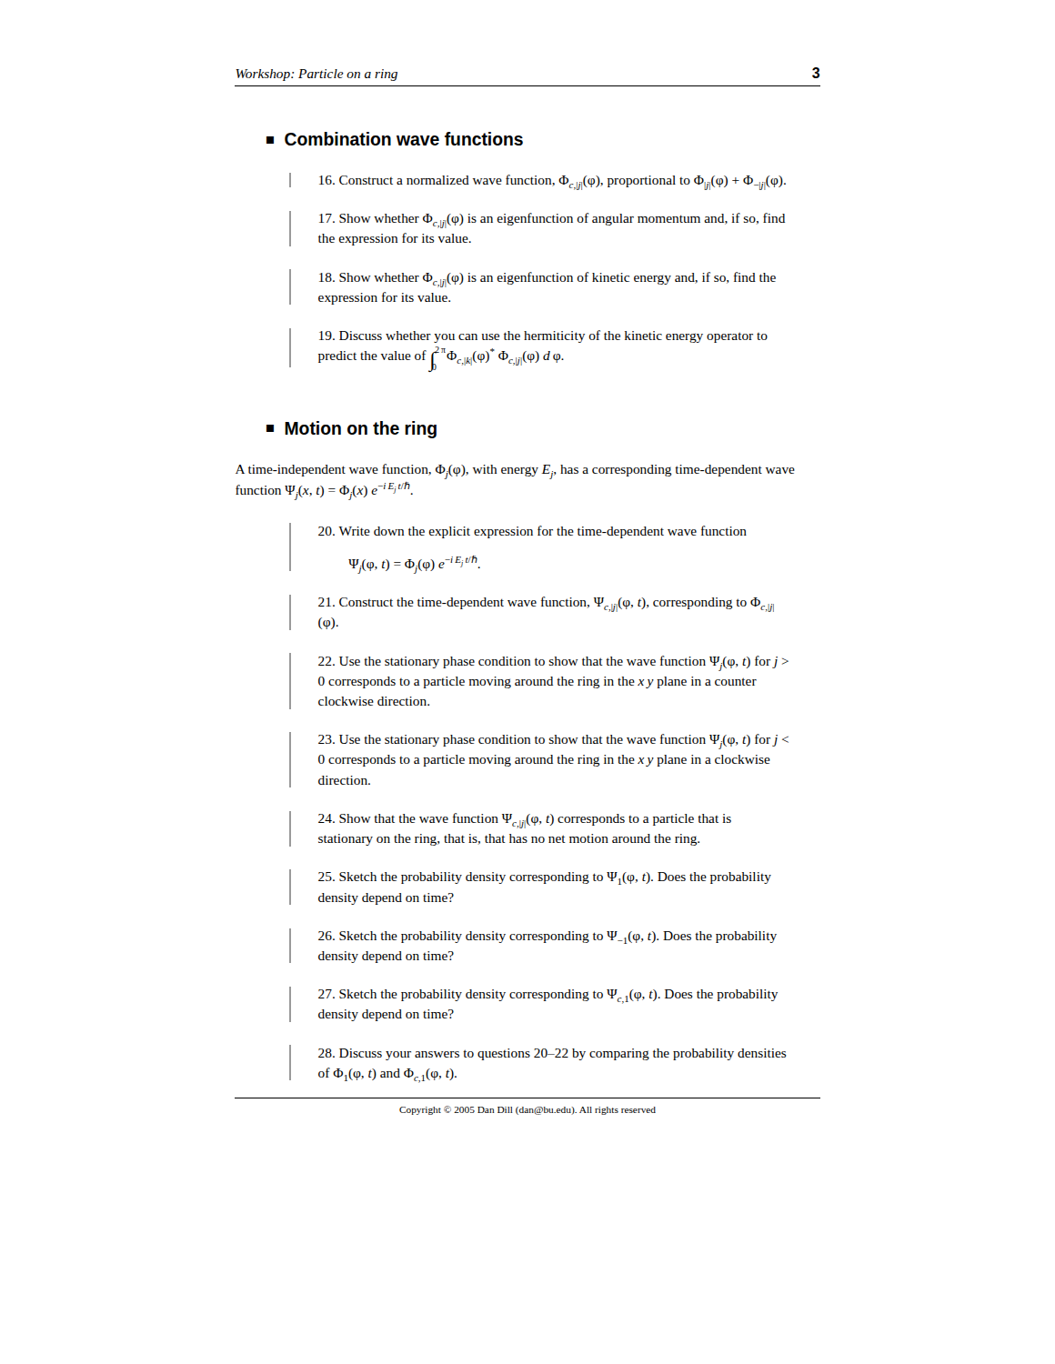Workshop: Particle on a ring 3
■Combination wave functions
16. Construct a normalized wave function, Φc,|j|(φ), proportional to Φ|j|(φ) + Φ−|j|(φ).
17. Show whether Φc,|j|(φ) is an eigenfunction of angular momentum and, if so, find the expression for its value.
18. Show whether Φc,|j|(φ) is an eigenfunction of kinetic energy and, if so, find the expression for its value.
19. Discuss whether you can use the hermiticity of the kinetic energy operator to predict the value of ∫2 π 0 Φc,|k|(φ)* Φc,|j|(φ) d φ.
■Motion on the ring
A time-independent wave function, Φj(φ), with energy Ej, has a corresponding time-dependent wave function Ψj(x, t) = Φj(x) e−i Ej t/ℏ.
20. Write down the explicit expression for the time-dependent wave function
Ψj(φ, t) = Φj(φ) e−i Ej t/ℏ.
21. Construct the time-dependent wave function, Ψc,|j|(φ, t), corresponding to Φc,|j|(φ).
22. Use the stationary phase condition to show that the wave function Ψj(φ, t) for j > 0 corresponds to a particle moving around the ring in the x y plane in a counter clockwise direction.
23. Use the stationary phase condition to show that the wave function Ψj(φ, t) for j < 0 corresponds to a particle moving around the ring in the x y plane in a clockwise direction.
24. Show that the wave function Ψc,|j|(φ, t) corresponds to a particle that is stationary on the ring, that is, that has no net motion around the ring.
25. Sketch the probability density corresponding to Ψ1(φ, t). Does the probability density depend on time?
26. Sketch the probability density corresponding to Ψ−1(φ, t). Does the probability density depend on time?
27. Sketch the probability density corresponding to Ψc,1(φ, t). Does the probability density depend on time?
28. Discuss your answers to questions 20–22 by comparing the probability densities of Φ1(φ, t) and Φc,1(φ, t).
Copyright © 2005 Dan Dill (dan@bu.edu). All rights reserved